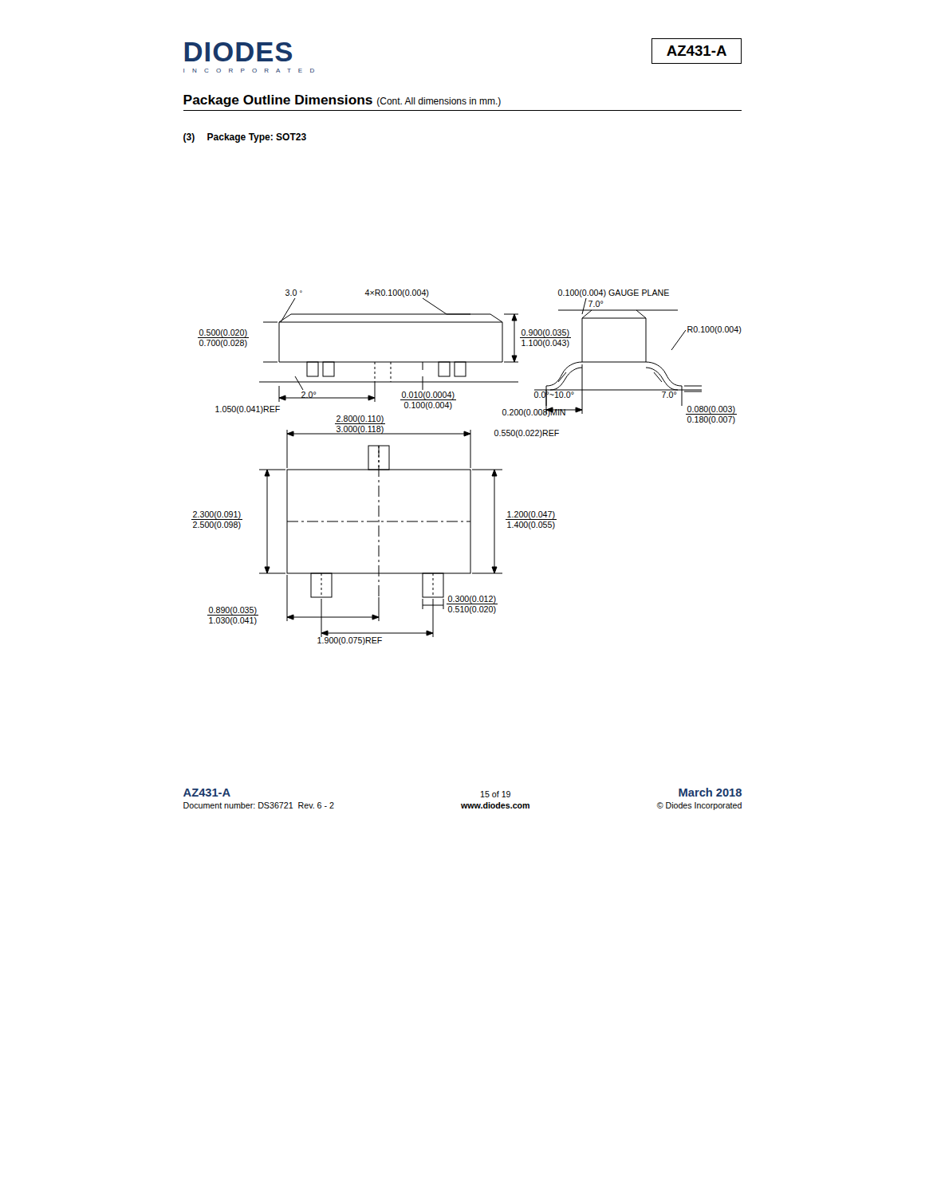DIODESI N C O R P O R A T E D
AZ431-A
Package Outline Dimensions (Cont. All dimensions in mm.)
(3) Package Type: SOT23
3.0 °
4×R0.100(0.004)
0.100(0.004) GAUGE PLANE
7.0°
R0.100(0.004)
0.500(0.020) 0.700(0.028)
0.900(0.035) 1.100(0.043)
2.0°
1.050(0.041)REF
0.010(0.0004) 0.100(0.004)
0.0°~10.0°
0.200(0.008)MIN
7.0°
0.080(0.003) 0.180(0.007)
0.550(0.022)REF
2.800(0.110) 3.000(0.118)
2.300(0.091) 2.500(0.098)
1.200(0.047) 1.400(0.055)
0.890(0.035) 1.030(0.041)
0.300(0.012) 0.510(0.020)
1.900(0.075)REF
AZ431-A
Document number: DS36721 Rev. 6 - 2
15 of 19
www.diodes.com
March 2018
© Diodes Incorporated